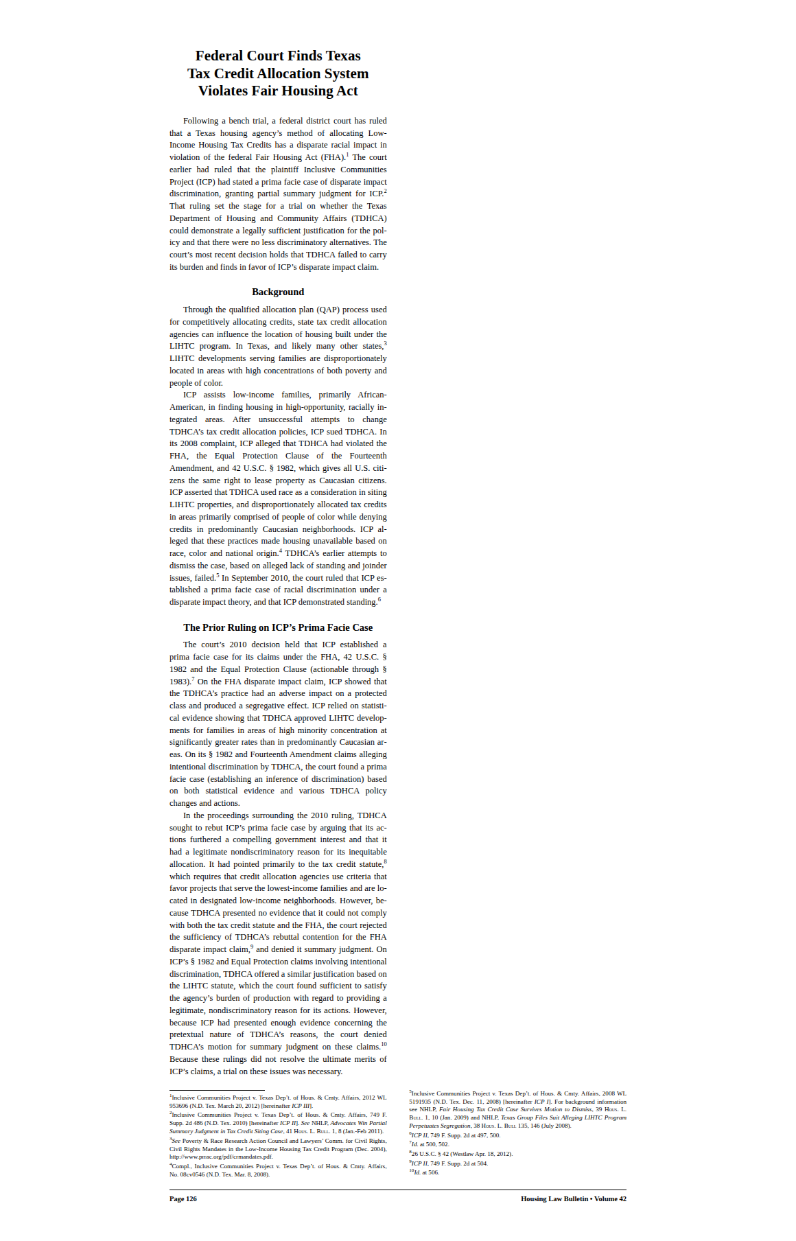Federal Court Finds Texas
Tax Credit Allocation System
Violates Fair Housing Act
Following a bench trial, a federal district court has ruled that a Texas housing agency’s method of allocating Low-Income Housing Tax Credits has a disparate racial impact in violation of the federal Fair Housing Act (FHA).1 The court earlier had ruled that the plaintiff Inclusive Communities Project (ICP) had stated a prima facie case of disparate impact discrimination, granting partial summary judgment for ICP.2 That ruling set the stage for a trial on whether the Texas Department of Housing and Community Affairs (TDHCA) could demonstrate a legally sufficient justification for the policy and that there were no less discriminatory alternatives. The court’s most recent decision holds that TDHCA failed to carry its burden and finds in favor of ICP’s disparate impact claim.
Background
Through the qualified allocation plan (QAP) process used for competitively allocating credits, state tax credit allocation agencies can influence the location of housing built under the LIHTC program. In Texas, and likely many other states,3 LIHTC developments serving families are disproportionately located in areas with high concentrations of both poverty and people of color.
ICP assists low-income families, primarily African-American, in finding housing in high-opportunity, racially integrated areas. After unsuccessful attempts to change TDHCA’s tax credit allocation policies, ICP sued TDHCA. In its 2008 complaint, ICP alleged that TDHCA had violated the FHA, the Equal Protection Clause of the Fourteenth Amendment, and 42 U.S.C. § 1982, which gives all U.S. citizens the same right to lease property as Caucasian citizens. ICP asserted that TDHCA used race as a consideration in siting LIHTC properties, and disproportionately allocated tax credits in areas primarily comprised of people of color while denying credits in predominantly Caucasian neighborhoods. ICP alleged that these practices made housing unavailable based on race, color and national origin.4 TDHCA’s earlier attempts to dismiss the case, based on alleged lack of standing and joinder issues, failed.5 In September 2010, the court ruled that ICP established a prima facie case of racial discrimination under a disparate impact theory, and that ICP demonstrated standing.6
The Prior Ruling on ICP’s Prima Facie Case
The court’s 2010 decision held that ICP established a prima facie case for its claims under the FHA, 42 U.S.C. § 1982 and the Equal Protection Clause (actionable through § 1983).7 On the FHA disparate impact claim, ICP showed that the TDHCA’s practice had an adverse impact on a protected class and produced a segregative effect. ICP relied on statistical evidence showing that TDHCA approved LIHTC developments for families in areas of high minority concentration at significantly greater rates than in predominantly Caucasian areas. On its § 1982 and Fourteenth Amendment claims alleging intentional discrimination by TDHCA, the court found a prima facie case (establishing an inference of discrimination) based on both statistical evidence and various TDHCA policy changes and actions.
In the proceedings surrounding the 2010 ruling, TDHCA sought to rebut ICP’s prima facie case by arguing that its actions furthered a compelling government interest and that it had a legitimate nondiscriminatory reason for its inequitable allocation. It had pointed primarily to the tax credit statute,8 which requires that credit allocation agencies use criteria that favor projects that serve the lowest-income families and are located in designated low-income neighborhoods. However, because TDHCA presented no evidence that it could not comply with both the tax credit statute and the FHA, the court rejected the sufficiency of TDHCA’s rebuttal contention for the FHA disparate impact claim,9 and denied it summary judgment. On ICP’s § 1982 and Equal Protection claims involving intentional discrimination, TDHCA offered a similar justification based on the LIHTC statute, which the court found sufficient to satisfy the agency’s burden of production with regard to providing a legitimate, nondiscriminatory reason for its actions. However, because ICP had presented enough evidence concerning the pretextual nature of TDHCA’s reasons, the court denied TDHCA’s motion for summary judgment on these claims.10 Because these rulings did not resolve the ultimate merits of ICP’s claims, a trial on these issues was necessary.
1Inclusive Communities Project v. Texas Dep’t. of Hous. & Cmty. Affairs, 2012 WL 953696 (N.D. Tex. March 20, 2012) [hereinafter ICP III].
2Inclusive Communities Project v. Texas Dep’t. of Hous. & Cmty. Affairs, 749 F. Supp. 2d 486 (N.D. Tex. 2010) [hereinafter ICP II]. See NHLP, Advocates Win Partial Summary Judgment in Tax Credit Siting Case, 41 Hous. L. Bull. 1, 8 (Jan.-Feb 2011).
3See Poverty & Race Research Action Council and Lawyers’ Comm. for Civil Rights, Civil Rights Mandates in the Low-Income Housing Tax Credit Program (Dec. 2004), http://www.prrac.org/pdf/crmandates.pdf.
4Compl., Inclusive Communities Project v. Texas Dep’t. of Hous. & Cmty. Affairs, No. 08cv0546 (N.D. Tex. Mar. 8, 2008).
5Inclusive Communities Project v. Texas Dep’t. of Hous. & Cmty. Affairs, 2008 WL 5191935 (N.D. Tex. Dec. 11, 2008) [hereinafter ICP I]. For background information see NHLP, Fair Housing Tax Credit Case Survives Motion to Dismiss, 39 Hous. L. Bull. 1, 10 (Jan. 2009) and NHLP, Texas Group Files Suit Alleging LIHTC Program Perpetuates Segregation, 38 Hous. L. Bull 135, 146 (July 2008).
6ICP II, 749 F. Supp. 2d at 497, 500.
7Id. at 500, 502.
826 U.S.C. § 42 (Westlaw Apr. 18, 2012).
9ICP II, 749 F. Supp. 2d at 504.
10Id. at 506.
Page 126
Housing Law Bulletin • Volume 42